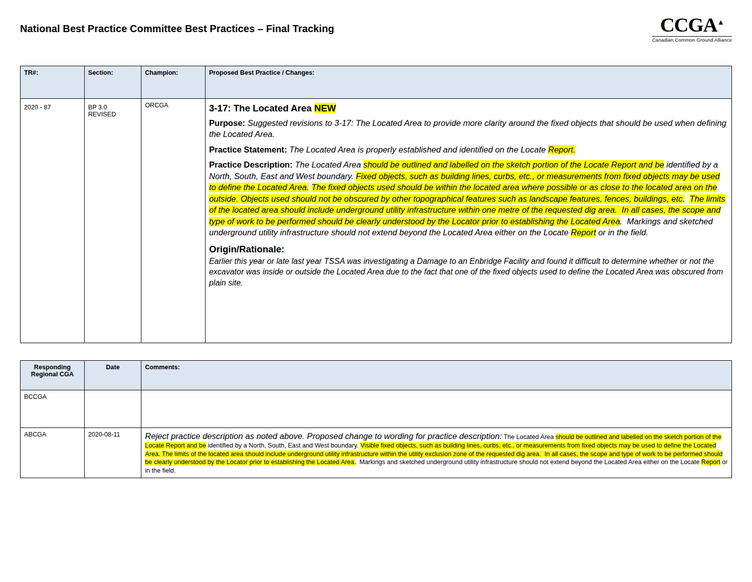National Best Practice Committee Best Practices – Final Tracking
CCGA▲
Canadian Common Ground Alliance
| TR#: | Section: | Champion: | Proposed Best Practice / Changes: |
| --- | --- | --- | --- |
| 2020 - 87 | BP 3.0 REVISED | ORCGA | 3-17: The Located Area NEW Purpose: Suggested revisions to 3-17: The Located Area to provide more clarity around the fixed objects that should be used when defining the Located Area. Practice Statement: The Located Area is properly established and identified on the Locate Report. Practice Description: The Located Area should be outlined and labelled on the sketch portion of the Locate Report and be identified by a North, South, East and West boundary. Fixed objects, such as building lines, curbs, etc., or measurements from fixed objects may be used to define the Located Area. The fixed objects used should be within the located area where possible or as close to the located area on the outside. Objects used should not be obscured by other topographical features such as landscape features, fences, buildings, etc. The limits of the located area should include underground utility infrastructure within one metre of the requested dig area. In all cases, the scope and type of work to be performed should be clearly understood by the Locator prior to establishing the Located Area . Markings and sketched underground utility infrastructure should not extend beyond the Located Area either on the Locate Report or in the field. Origin/Rationale: Earlier this year or late last year TSSA was investigating a Damage to an Enbridge Facility and found it difficult to determine whether or not the excavator was inside or outside the Located Area due to the fact that one of the fixed objects used to define the Located Area was obscured from plain site. |
| Responding Regional CGA | Date | Comments: |
| --- | --- | --- |
| BCCGA | | |
| ABCGA | 2020-08-11 | Reject practice description as noted above. Proposed change to wording for practice description: The Located Area should be outlined and labelled on the sketch portion of the Locate Report and be identified by a North, South, East and West boundary. Visible fixed objects, such as building lines, curbs, etc., or measurements from fixed objects may be used to define the Located Area. The limits of the located area should include underground utility infrastructure within the utility exclusion zone of the requested dig area. In all cases, the scope and type of work to be performed should be clearly understood by the Locator prior to establishing the Located Area. Markings and sketched underground utility infrastructure should not extend beyond the Located Area either on the Locate Report or in the field. |